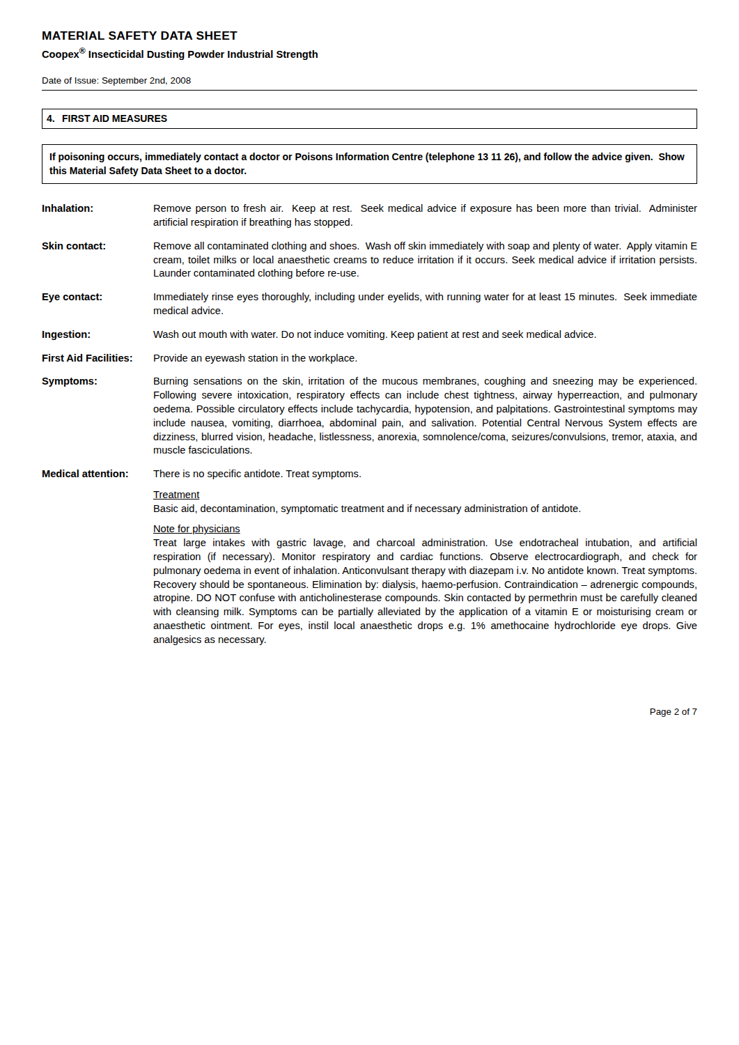MATERIAL SAFETY DATA SHEET
Coopex® Insecticidal Dusting Powder Industrial Strength
Date of Issue: September 2nd, 2008
4. FIRST AID MEASURES
If poisoning occurs, immediately contact a doctor or Poisons Information Centre (telephone 13 11 26), and follow the advice given. Show this Material Safety Data Sheet to a doctor.
| Inhalation: | Remove person to fresh air. Keep at rest. Seek medical advice if exposure has been more than trivial. Administer artificial respiration if breathing has stopped. |
| Skin contact: | Remove all contaminated clothing and shoes. Wash off skin immediately with soap and plenty of water. Apply vitamin E cream, toilet milks or local anaesthetic creams to reduce irritation if it occurs. Seek medical advice if irritation persists. Launder contaminated clothing before re-use. |
| Eye contact: | Immediately rinse eyes thoroughly, including under eyelids, with running water for at least 15 minutes. Seek immediate medical advice. |
| Ingestion: | Wash out mouth with water. Do not induce vomiting. Keep patient at rest and seek medical advice. |
| First Aid Facilities: | Provide an eyewash station in the workplace. |
| Symptoms: | Burning sensations on the skin, irritation of the mucous membranes, coughing and sneezing may be experienced. Following severe intoxication, respiratory effects can include chest tightness, airway hyperreaction, and pulmonary oedema. Possible circulatory effects include tachycardia, hypotension, and palpitations. Gastrointestinal symptoms may include nausea, vomiting, diarrhoea, abdominal pain, and salivation. Potential Central Nervous System effects are dizziness, blurred vision, headache, listlessness, anorexia, somnolence/coma, seizures/convulsions, tremor, ataxia, and muscle fasciculations. |
| Medical attention: | There is no specific antidote. Treat symptoms. Treatment Basic aid, decontamination, symptomatic treatment and if necessary administration of antidote. Note for physicians Treat large intakes with gastric lavage, and charcoal administration. Use endotracheal intubation, and artificial respiration (if necessary). Monitor respiratory and cardiac functions. Observe electrocardiograph, and check for pulmonary oedema in event of inhalation. Anticonvulsant therapy with diazepam i.v. No antidote known. Treat symptoms. Recovery should be spontaneous. Elimination by: dialysis, haemo-perfusion. Contraindication – adrenergic compounds, atropine. DO NOT confuse with anticholinesterase compounds. Skin contacted by permethrin must be carefully cleaned with cleansing milk. Symptoms can be partially alleviated by the application of a vitamin E or moisturising cream or anaesthetic ointment. For eyes, instil local anaesthetic drops e.g. 1% amethocaine hydrochloride eye drops. Give analgesics as necessary. |
Page 2 of 7